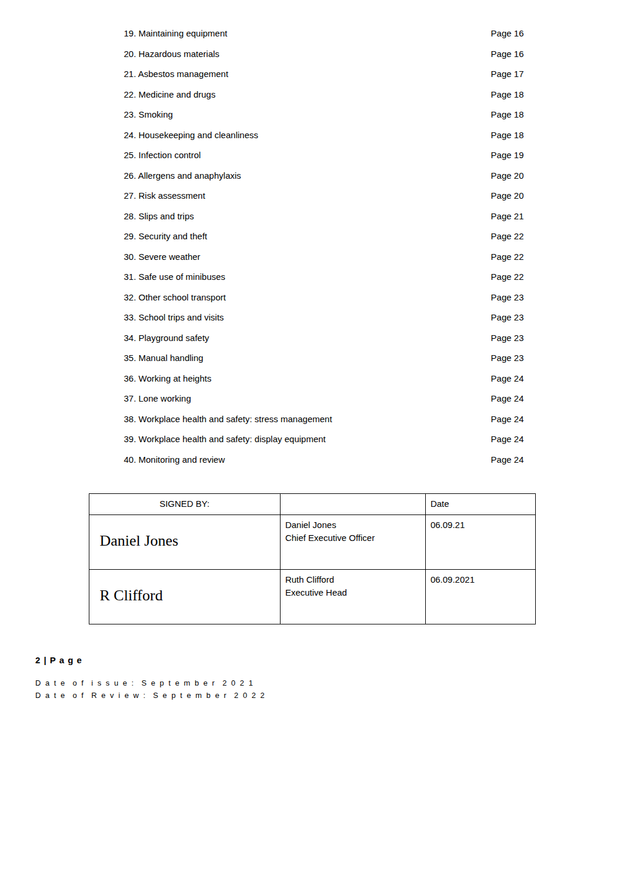| 19. Maintaining equipment | Page 16 |
| 20. Hazardous materials | Page 16 |
| 21. Asbestos management | Page 17 |
| 22. Medicine and drugs | Page 18 |
| 23. Smoking | Page 18 |
| 24. Housekeeping and cleanliness | Page 18 |
| 25. Infection control | Page 19 |
| 26. Allergens and anaphylaxis | Page 20 |
| 27. Risk assessment | Page 20 |
| 28. Slips and trips | Page 21 |
| 29. Security and theft | Page 22 |
| 30. Severe weather | Page 22 |
| 31. Safe use of minibuses | Page 22 |
| 32. Other school transport | Page 23 |
| 33. School trips and visits | Page 23 |
| 34. Playground safety | Page 23 |
| 35. Manual handling | Page 23 |
| 36. Working at heights | Page 24 |
| 37. Lone working | Page 24 |
| 38. Workplace health and safety: stress management | Page 24 |
| 39. Workplace health and safety: display equipment | Page 24 |
| 40. Monitoring and review | Page 24 |
| SIGNED BY: | | Date |
| --- | --- | --- |
| Daniel Jones | Daniel Jones Chief Executive Officer | 06.09.21 |
| R Clifford | Ruth Clifford Executive Head | 06.09.2021 |
2 | P a g e
D a t e o f i s s u e : S e p t e m b e r 2 0 2 1
D a t e o f R e v i e w : S e p t e m b e r 2 0 2 2